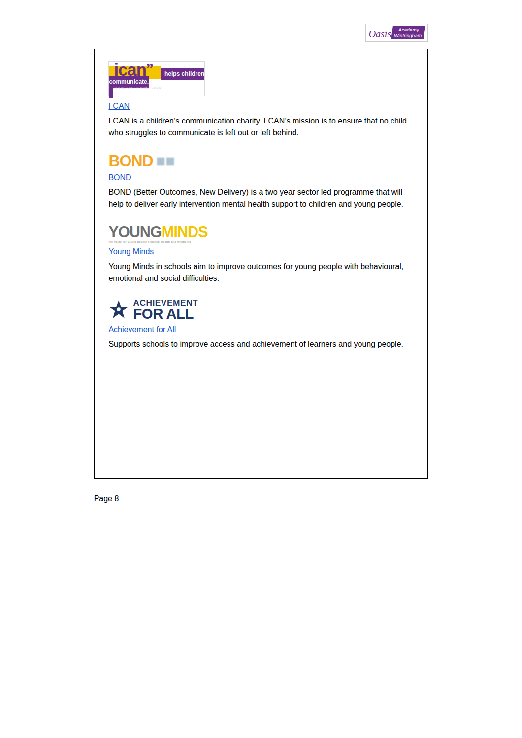Oasis Academy
Wintringham
ican” helps children
communicate. REGISTERED CHARITY NUMBER 210031
I CAN
I CAN is a children’s communication charity. I CAN’s mission is to ensure that no child who struggles to communicate is left out or left behind.
BOND■■
BOND
BOND (Better Outcomes, New Delivery) is a two year sector led programme that will help to deliver early intervention mental health support to children and young people.
YOUNG MINDS the voice for young people's mental health and wellbeing
Young Minds
Young Minds in schools aim to improve outcomes for young people with behavioural, emotional and social difficulties.
ACHIEVEMENT FOR ALL
Achievement for All
Supports schools to improve access and achievement of learners and young people.
Page 8